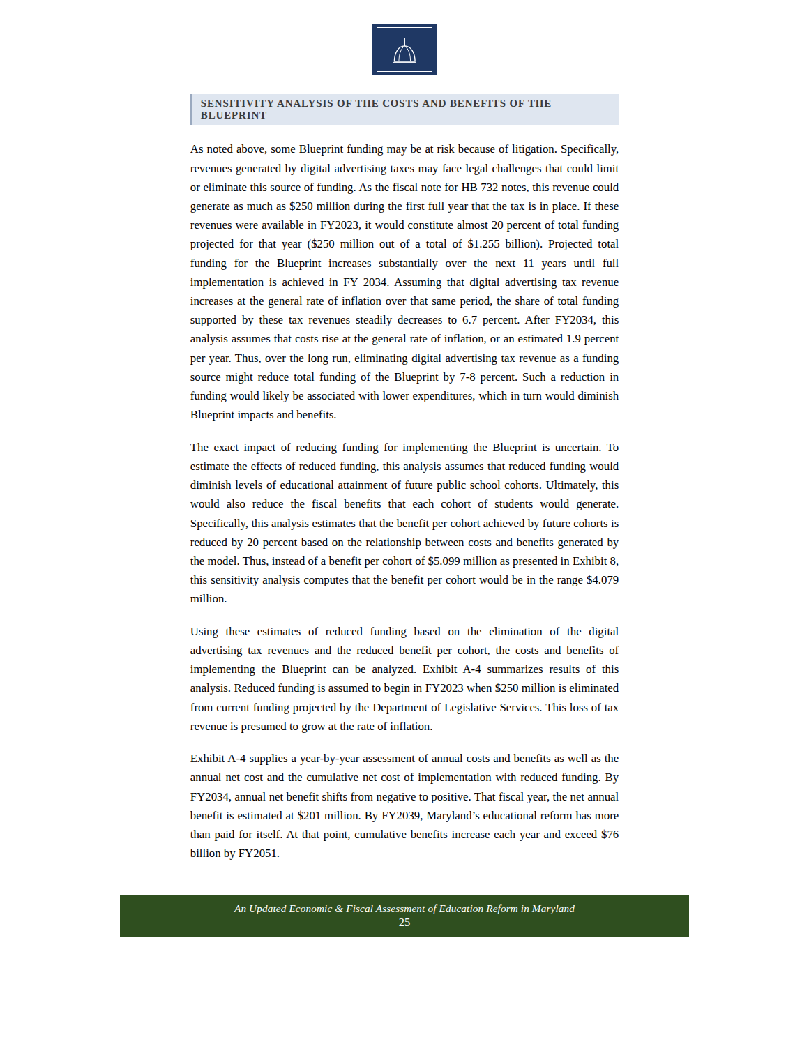Sensitivity Analysis of the Costs and Benefits of the Blueprint
As noted above, some Blueprint funding may be at risk because of litigation. Specifically, revenues generated by digital advertising taxes may face legal challenges that could limit or eliminate this source of funding. As the fiscal note for HB 732 notes, this revenue could generate as much as $250 million during the first full year that the tax is in place. If these revenues were available in FY2023, it would constitute almost 20 percent of total funding projected for that year ($250 million out of a total of $1.255 billion). Projected total funding for the Blueprint increases substantially over the next 11 years until full implementation is achieved in FY 2034. Assuming that digital advertising tax revenue increases at the general rate of inflation over that same period, the share of total funding supported by these tax revenues steadily decreases to 6.7 percent. After FY2034, this analysis assumes that costs rise at the general rate of inflation, or an estimated 1.9 percent per year. Thus, over the long run, eliminating digital advertising tax revenue as a funding source might reduce total funding of the Blueprint by 7-8 percent. Such a reduction in funding would likely be associated with lower expenditures, which in turn would diminish Blueprint impacts and benefits.
The exact impact of reducing funding for implementing the Blueprint is uncertain. To estimate the effects of reduced funding, this analysis assumes that reduced funding would diminish levels of educational attainment of future public school cohorts. Ultimately, this would also reduce the fiscal benefits that each cohort of students would generate. Specifically, this analysis estimates that the benefit per cohort achieved by future cohorts is reduced by 20 percent based on the relationship between costs and benefits generated by the model. Thus, instead of a benefit per cohort of $5.099 million as presented in Exhibit 8, this sensitivity analysis computes that the benefit per cohort would be in the range $4.079 million.
Using these estimates of reduced funding based on the elimination of the digital advertising tax revenues and the reduced benefit per cohort, the costs and benefits of implementing the Blueprint can be analyzed. Exhibit A-4 summarizes results of this analysis. Reduced funding is assumed to begin in FY2023 when $250 million is eliminated from current funding projected by the Department of Legislative Services. This loss of tax revenue is presumed to grow at the rate of inflation.
Exhibit A-4 supplies a year-by-year assessment of annual costs and benefits as well as the annual net cost and the cumulative net cost of implementation with reduced funding. By FY2034, annual net benefit shifts from negative to positive. That fiscal year, the net annual benefit is estimated at $201 million. By FY2039, Maryland’s educational reform has more than paid for itself. At that point, cumulative benefits increase each year and exceed $76 billion by FY2051.
An Updated Economic & Fiscal Assessment of Education Reform in Maryland
25